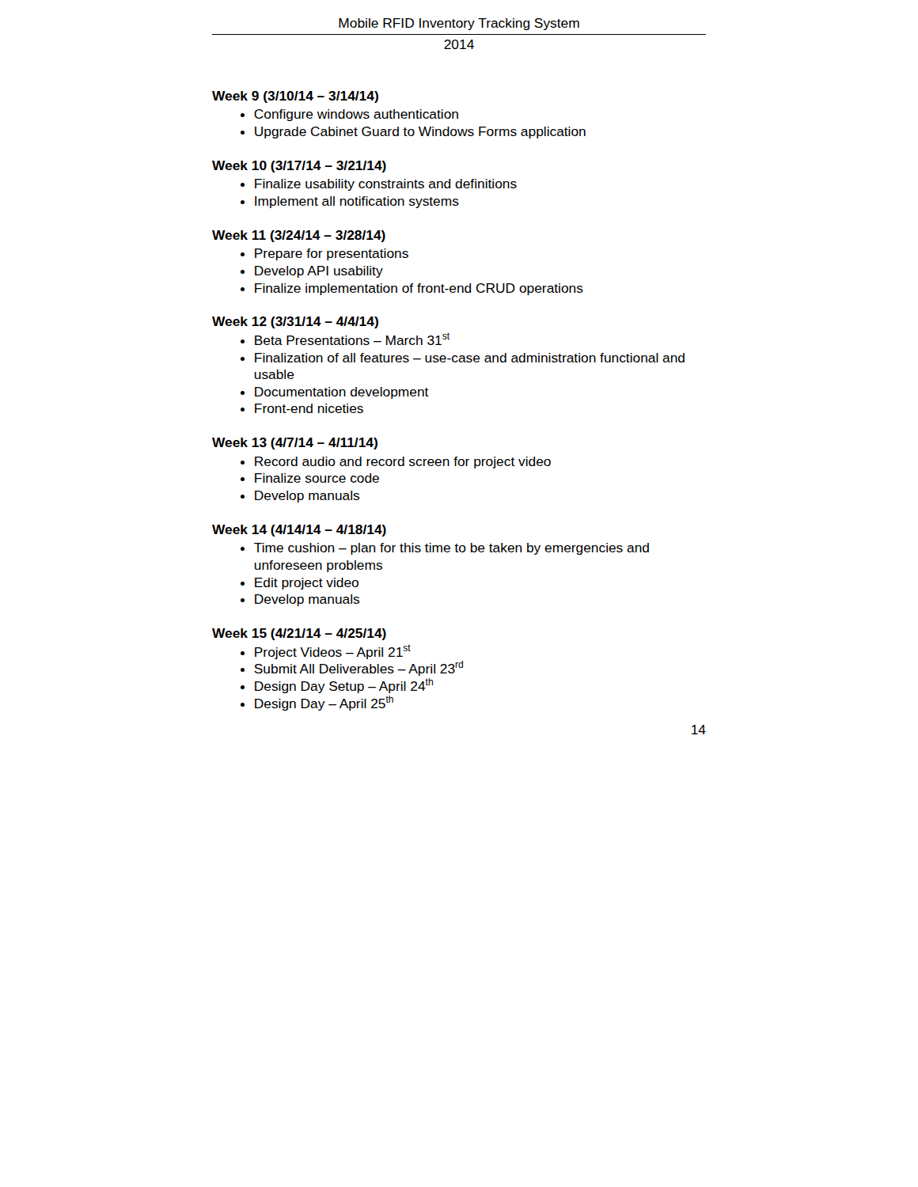Mobile RFID Inventory Tracking System
2014
Week 9 (3/10/14 – 3/14/14)
Configure windows authentication
Upgrade Cabinet Guard to Windows Forms application
Week 10 (3/17/14 – 3/21/14)
Finalize usability constraints and definitions
Implement all notification systems
Week 11 (3/24/14 – 3/28/14)
Prepare for presentations
Develop API usability
Finalize implementation of front-end CRUD operations
Week 12 (3/31/14 – 4/4/14)
Beta Presentations – March 31st
Finalization of all features – use-case and administration functional and usable
Documentation development
Front-end niceties
Week 13 (4/7/14 – 4/11/14)
Record audio and record screen for project video
Finalize source code
Develop manuals
Week 14 (4/14/14 – 4/18/14)
Time cushion – plan for this time to be taken by emergencies and unforeseen problems
Edit project video
Develop manuals
Week 15 (4/21/14 – 4/25/14)
Project Videos – April 21st
Submit All Deliverables – April 23rd
Design Day Setup – April 24th
Design Day – April 25th
14